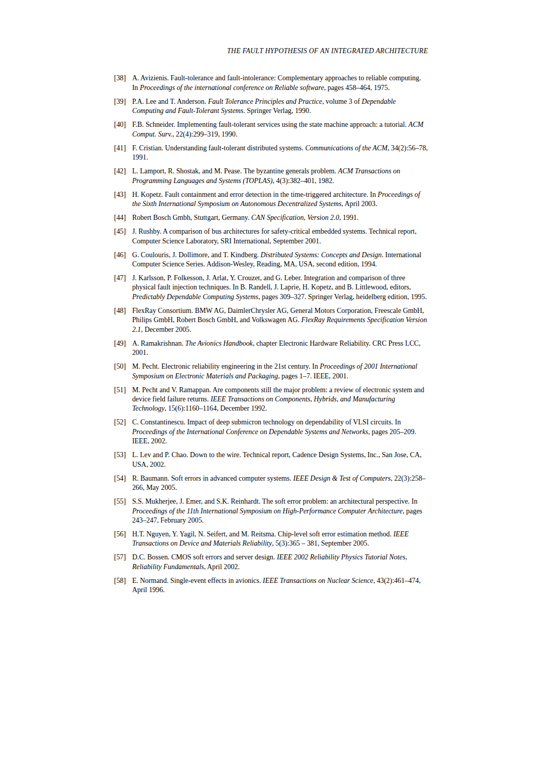The Fault Hypothesis of an Integrated Architecture
[38] A. Avizienis. Fault-tolerance and fault-intolerance: Complementary approaches to reliable computing. In Proceedings of the international conference on Reliable software, pages 458–464, 1975.
[39] P.A. Lee and T. Anderson. Fault Tolerance Principles and Practice, volume 3 of Dependable Computing and Fault-Tolerant Systems. Springer Verlag, 1990.
[40] F.B. Schneider. Implementing fault-tolerant services using the state machine approach: a tutorial. ACM Comput. Surv., 22(4):299–319, 1990.
[41] F. Cristian. Understanding fault-tolerant distributed systems. Communications of the ACM, 34(2):56–78, 1991.
[42] L. Lamport, R. Shostak, and M. Pease. The byzantine generals problem. ACM Transactions on Programming Languages and Systems (TOPLAS), 4(3):382–401, 1982.
[43] H. Kopetz. Fault containment and error detection in the time-triggered architecture. In Proceedings of the Sixth International Symposium on Autonomous Decentralized Systems, April 2003.
[44] Robert Bosch Gmbh, Stuttgart, Germany. CAN Specification, Version 2.0, 1991.
[45] J. Rushby. A comparison of bus architectures for safety-critical embedded systems. Technical report, Computer Science Laboratory, SRI International, September 2001.
[46] G. Coulouris, J. Dollimore, and T. Kindberg. Distributed Systems: Concepts and Design. International Computer Science Series. Addison-Wesley, Reading, MA, USA, second edition, 1994.
[47] J. Karlsson, P. Folkesson, J. Arlat, Y. Crouzet, and G. Leber. Integration and comparison of three physical fault injection techniques. In B. Randell, J. Laprie, H. Kopetz, and B. Littlewood, editors, Predictably Dependable Computing Systems, pages 309–327. Springer Verlag, heidelberg edition, 1995.
[48] FlexRay Consortium. BMW AG, DaimlerChrysler AG, General Motors Corporation, Freescale GmbH, Philips GmbH, Robert Bosch GmbH, and Volkswagen AG. FlexRay Requirements Specification Version 2.1, December 2005.
[49] A. Ramakrishnan. The Avionics Handbook, chapter Electronic Hardware Reliability. CRC Press LCC, 2001.
[50] M. Pecht. Electronic reliability engineering in the 21st century. In Proceedings of 2001 International Symposium on Electronic Materials and Packaging, pages 1–7. IEEE, 2001.
[51] M. Pecht and V. Ramappan. Are components still the major problem: a review of electronic system and device field failure returns. IEEE Transactions on Components, Hybrids, and Manufacturing Technology, 15(6):1160–1164, December 1992.
[52] C. Constantinescu. Impact of deep submicron technology on dependability of VLSI circuits. In Proceedings of the International Conference on Dependable Systems and Networks, pages 205–209. IEEE, 2002.
[53] L. Lev and P. Chao. Down to the wire. Technical report, Cadence Design Systems, Inc., San Jose, CA, USA, 2002.
[54] R. Baumann. Soft errors in advanced computer systems. IEEE Design & Test of Computers, 22(3):258–266, May 2005.
[55] S.S. Mukherjee, J. Emer, and S.K. Reinhardt. The soft error problem: an architectural perspective. In Proceedings of the 11th International Symposium on High-Performance Computer Architecture, pages 243–247, February 2005.
[56] H.T. Nguyen, Y. Yagil, N. Seifert, and M. Reitsma. Chip-level soft error estimation method. IEEE Transactions on Device and Materials Reliability, 5(3):365 – 381, September 2005.
[57] D.C. Bossen. CMOS soft errors and server design. IEEE 2002 Reliability Physics Tutorial Notes, Reliability Fundamentals, April 2002.
[58] E. Normand. Single-event effects in avionics. IEEE Transactions on Nuclear Science, 43(2):461–474, April 1996.